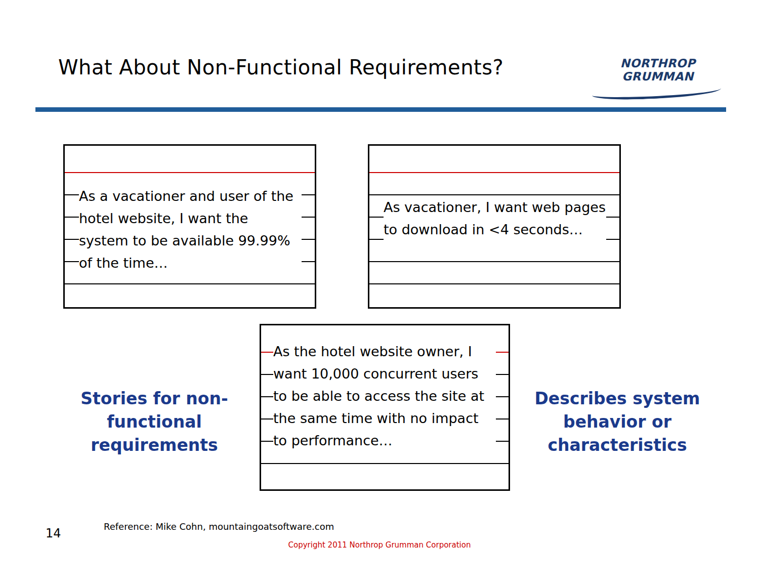What About Non-Functional Requirements?
NORTHROP GRUMMAN
As a vacationer and user of the hotel website, I want the system to be available 99.99% of the time…
As vacationer, I want web pages to download in <4 seconds…
As the hotel website owner, I want 10,000 concurrent users to be able to access the site at the same time with no impact to performance…
Stories for non-functional requirements
Describes system behavior or characteristics
14
Reference: Mike Cohn, mountaingoatsoftware.com
Copyright 2011 Northrop Grumman Corporation